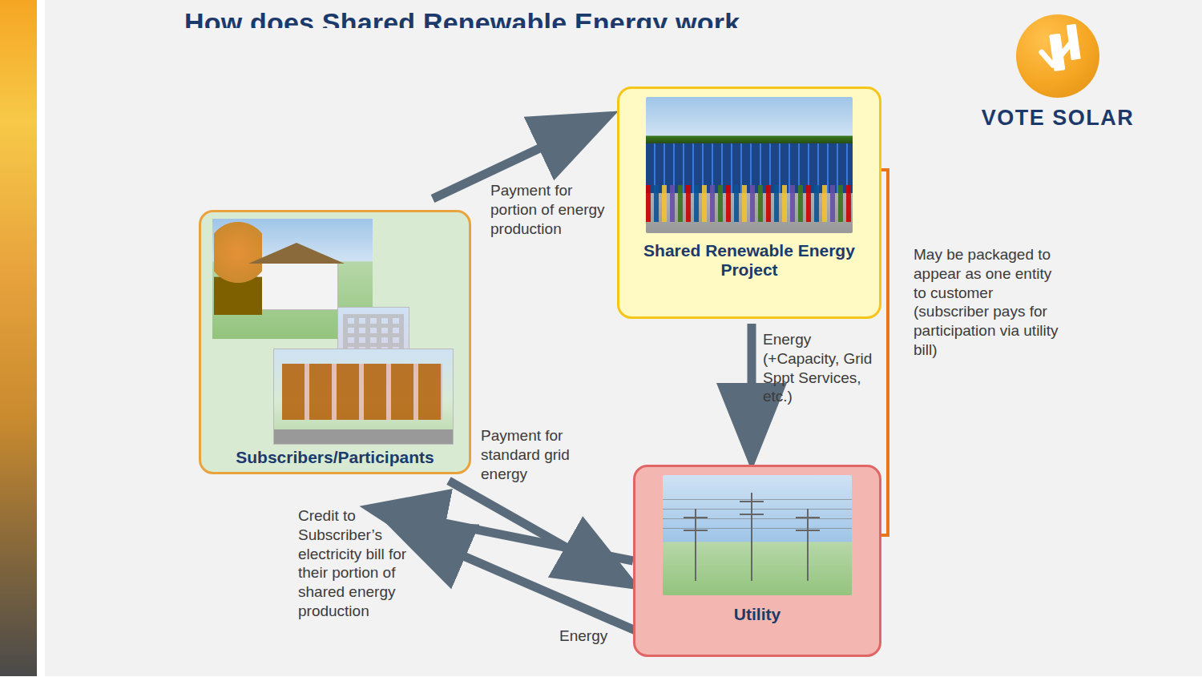How does Shared Renewable Energy work
VOTE SOLAR
Subscribers/Participants
Shared Renewable Energy
Project
Utility
Payment for portion of energy production
Energy (+Capacity, Grid Sppt Services, etc.)
May be packaged to appear as one entity to customer (subscriber pays for participation via utility bill)
Payment for standard grid energy
Credit to Subscriber’s electricity bill for their portion of shared energy production
Energy